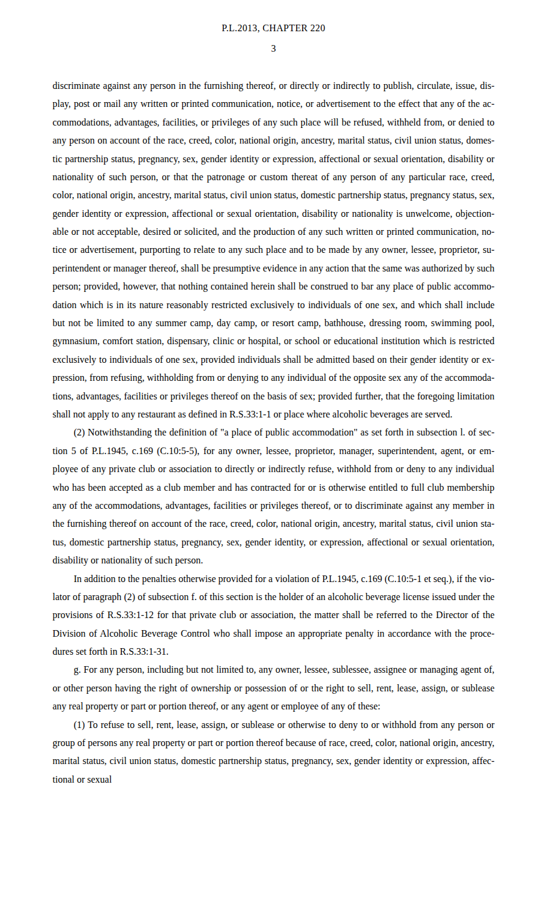P.L.2013, CHAPTER 220
3
discriminate against any person in the furnishing thereof, or directly or indirectly to publish, circulate, issue, display, post or mail any written or printed communication, notice, or advertisement to the effect that any of the accommodations, advantages, facilities, or privileges of any such place will be refused, withheld from, or denied to any person on account of the race, creed, color, national origin, ancestry, marital status, civil union status, domestic partnership status, pregnancy, sex, gender identity or expression, affectional or sexual orientation, disability or nationality of such person, or that the patronage or custom thereat of any person of any particular race, creed, color, national origin, ancestry, marital status, civil union status, domestic partnership status, pregnancy status, sex, gender identity or expression, affectional or sexual orientation, disability or nationality is unwelcome, objectionable or not acceptable, desired or solicited, and the production of any such written or printed communication, notice or advertisement, purporting to relate to any such place and to be made by any owner, lessee, proprietor, superintendent or manager thereof, shall be presumptive evidence in any action that the same was authorized by such person; provided, however, that nothing contained herein shall be construed to bar any place of public accommodation which is in its nature reasonably restricted exclusively to individuals of one sex, and which shall include but not be limited to any summer camp, day camp, or resort camp, bathhouse, dressing room, swimming pool, gymnasium, comfort station, dispensary, clinic or hospital, or school or educational institution which is restricted exclusively to individuals of one sex, provided individuals shall be admitted based on their gender identity or expression, from refusing, withholding from or denying to any individual of the opposite sex any of the accommodations, advantages, facilities or privileges thereof on the basis of sex; provided further, that the foregoing limitation shall not apply to any restaurant as defined in R.S.33:1-1 or place where alcoholic beverages are served.
(2) Notwithstanding the definition of "a place of public accommodation" as set forth in subsection l. of section 5 of P.L.1945, c.169 (C.10:5-5), for any owner, lessee, proprietor, manager, superintendent, agent, or employee of any private club or association to directly or indirectly refuse, withhold from or deny to any individual who has been accepted as a club member and has contracted for or is otherwise entitled to full club membership any of the accommodations, advantages, facilities or privileges thereof, or to discriminate against any member in the furnishing thereof on account of the race, creed, color, national origin, ancestry, marital status, civil union status, domestic partnership status, pregnancy, sex, gender identity, or expression, affectional or sexual orientation, disability or nationality of such person.
In addition to the penalties otherwise provided for a violation of P.L.1945, c.169 (C.10:5-1 et seq.), if the violator of paragraph (2) of subsection f. of this section is the holder of an alcoholic beverage license issued under the provisions of R.S.33:1-12 for that private club or association, the matter shall be referred to the Director of the Division of Alcoholic Beverage Control who shall impose an appropriate penalty in accordance with the procedures set forth in R.S.33:1-31.
g. For any person, including but not limited to, any owner, lessee, sublessee, assignee or managing agent of, or other person having the right of ownership or possession of or the right to sell, rent, lease, assign, or sublease any real property or part or portion thereof, or any agent or employee of any of these:
(1) To refuse to sell, rent, lease, assign, or sublease or otherwise to deny to or withhold from any person or group of persons any real property or part or portion thereof because of race, creed, color, national origin, ancestry, marital status, civil union status, domestic partnership status, pregnancy, sex, gender identity or expression, affectional or sexual